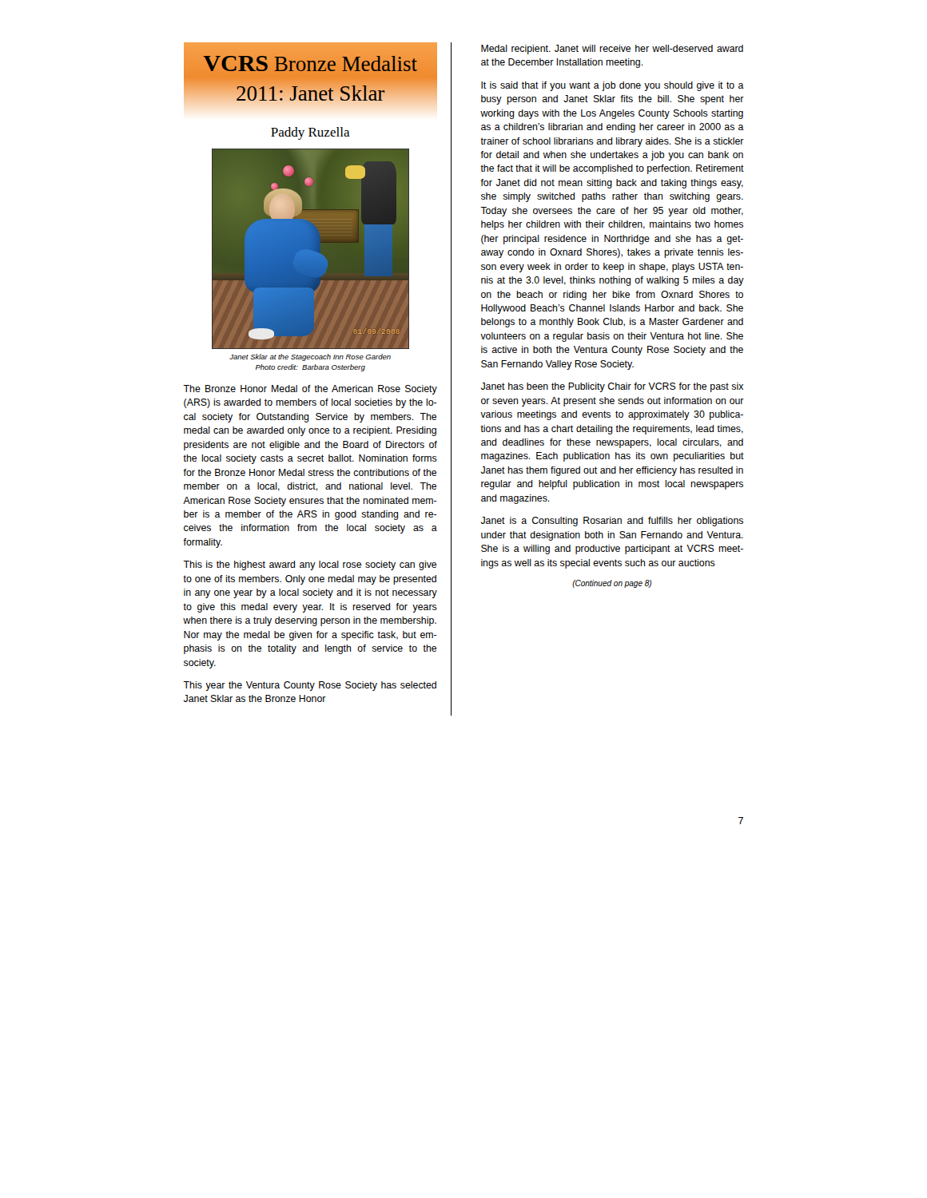VCRS Bronze Medalist
2011: Janet Sklar
Paddy Ruzella
01/09/2008
Janet Sklar at the Stagecoach Inn Rose Garden
Photo credit: Barbara Osterberg
The Bronze Honor Medal of the American Rose Society (ARS) is awarded to members of local societies by the local society for Outstanding Service by members. The medal can be awarded only once to a recipient. Presiding presidents are not eligible and the Board of Directors of the local society casts a secret ballot. Nomination forms for the Bronze Honor Medal stress the contributions of the member on a local, district, and national level. The American Rose Society ensures that the nominated member is a member of the ARS in good standing and receives the information from the local society as a formality.
This is the highest award any local rose society can give to one of its members. Only one medal may be presented in any one year by a local society and it is not necessary to give this medal every year. It is reserved for years when there is a truly deserving person in the membership. Nor may the medal be given for a specific task, but emphasis is on the totality and length of service to the society.
This year the Ventura County Rose Society has selected Janet Sklar as the Bronze Honor
Medal recipient. Janet will receive her well-deserved award at the December Installation meeting.
It is said that if you want a job done you should give it to a busy person and Janet Sklar fits the bill. She spent her working days with the Los Angeles County Schools starting as a children’s librarian and ending her career in 2000 as a trainer of school librarians and library aides. She is a stickler for detail and when she undertakes a job you can bank on the fact that it will be accomplished to perfection. Retirement for Janet did not mean sitting back and taking things easy, she simply switched paths rather than switching gears. Today she oversees the care of her 95 year old mother, helps her children with their children, maintains two homes (her principal residence in Northridge and she has a get-away condo in Oxnard Shores), takes a private tennis lesson every week in order to keep in shape, plays USTA tennis at the 3.0 level, thinks nothing of walking 5 miles a day on the beach or riding her bike from Oxnard Shores to Hollywood Beach’s Channel Islands Harbor and back. She belongs to a monthly Book Club, is a Master Gardener and volunteers on a regular basis on their Ventura hot line. She is active in both the Ventura County Rose Society and the San Fernando Valley Rose Society.
Janet has been the Publicity Chair for VCRS for the past six or seven years. At present she sends out information on our various meetings and events to approximately 30 publications and has a chart detailing the requirements, lead times, and deadlines for these newspapers, local circulars, and magazines. Each publication has its own peculiarities but Janet has them figured out and her efficiency has resulted in regular and helpful publication in most local newspapers and magazines.
Janet is a Consulting Rosarian and fulfills her obligations under that designation both in San Fernando and Ventura. She is a willing and productive participant at VCRS meetings as well as its special events such as our auctions
(Continued on page 8)
7